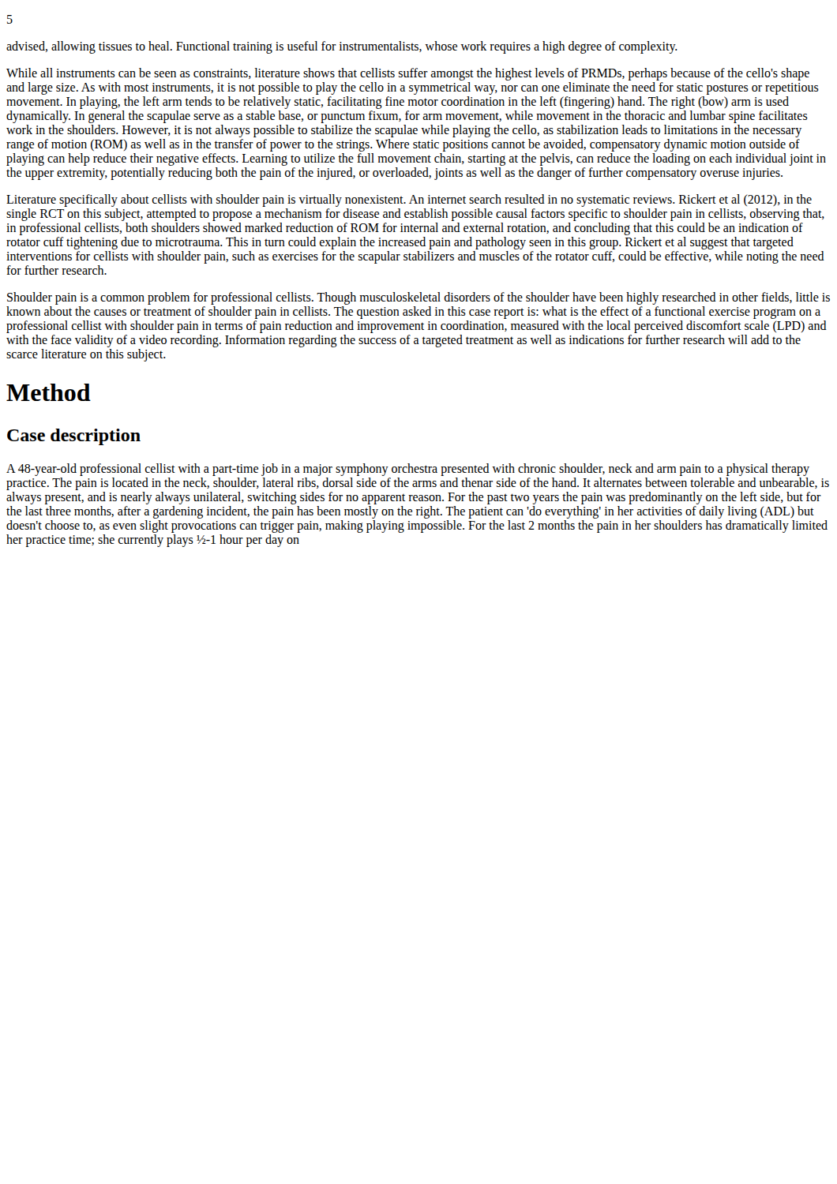5
advised, allowing tissues to heal. Functional training is useful for instrumentalists, whose work requires a high degree of complexity.
While all instruments can be seen as constraints, literature shows that cellists suffer amongst the highest levels of PRMDs, perhaps because of the cello's shape and large size. As with most instruments, it is not possible to play the cello in a symmetrical way, nor can one eliminate the need for static postures or repetitious movement. In playing, the left arm tends to be relatively static, facilitating fine motor coordination in the left (fingering) hand. The right (bow) arm is used dynamically. In general the scapulae serve as a stable base, or punctum fixum, for arm movement, while movement in the thoracic and lumbar spine facilitates work in the shoulders. However, it is not always possible to stabilize the scapulae while playing the cello, as stabilization leads to limitations in the necessary range of motion (ROM) as well as in the transfer of power to the strings. Where static positions cannot be avoided, compensatory dynamic motion outside of playing can help reduce their negative effects. Learning to utilize the full movement chain, starting at the pelvis, can reduce the loading on each individual joint in the upper extremity, potentially reducing both the pain of the injured, or overloaded, joints as well as the danger of further compensatory overuse injuries.
Literature specifically about cellists with shoulder pain is virtually nonexistent. An internet search resulted in no systematic reviews. Rickert et al (2012), in the single RCT on this subject, attempted to propose a mechanism for disease and establish possible causal factors specific to shoulder pain in cellists, observing that, in professional cellists, both shoulders showed marked reduction of ROM for internal and external rotation, and concluding that this could be an indication of rotator cuff tightening due to microtrauma. This in turn could explain the increased pain and pathology seen in this group. Rickert et al suggest that targeted interventions for cellists with shoulder pain, such as exercises for the scapular stabilizers and muscles of the rotator cuff, could be effective, while noting the need for further research.
Shoulder pain is a common problem for professional cellists. Though musculoskeletal disorders of the shoulder have been highly researched in other fields, little is known about the causes or treatment of shoulder pain in cellists. The question asked in this case report is: what is the effect of a functional exercise program on a professional cellist with shoulder pain in terms of pain reduction and improvement in coordination, measured with the local perceived discomfort scale (LPD) and with the face validity of a video recording. Information regarding the success of a targeted treatment as well as indications for further research will add to the scarce literature on this subject.
Method
Case description
A 48-year-old professional cellist with a part-time job in a major symphony orchestra presented with chronic shoulder, neck and arm pain to a physical therapy practice. The pain is located in the neck, shoulder, lateral ribs, dorsal side of the arms and thenar side of the hand. It alternates between tolerable and unbearable, is always present, and is nearly always unilateral, switching sides for no apparent reason. For the past two years the pain was predominantly on the left side, but for the last three months, after a gardening incident, the pain has been mostly on the right. The patient can 'do everything' in her activities of daily living (ADL) but doesn't choose to, as even slight provocations can trigger pain, making playing impossible. For the last 2 months the pain in her shoulders has dramatically limited her practice time; she currently plays ½-1 hour per day on